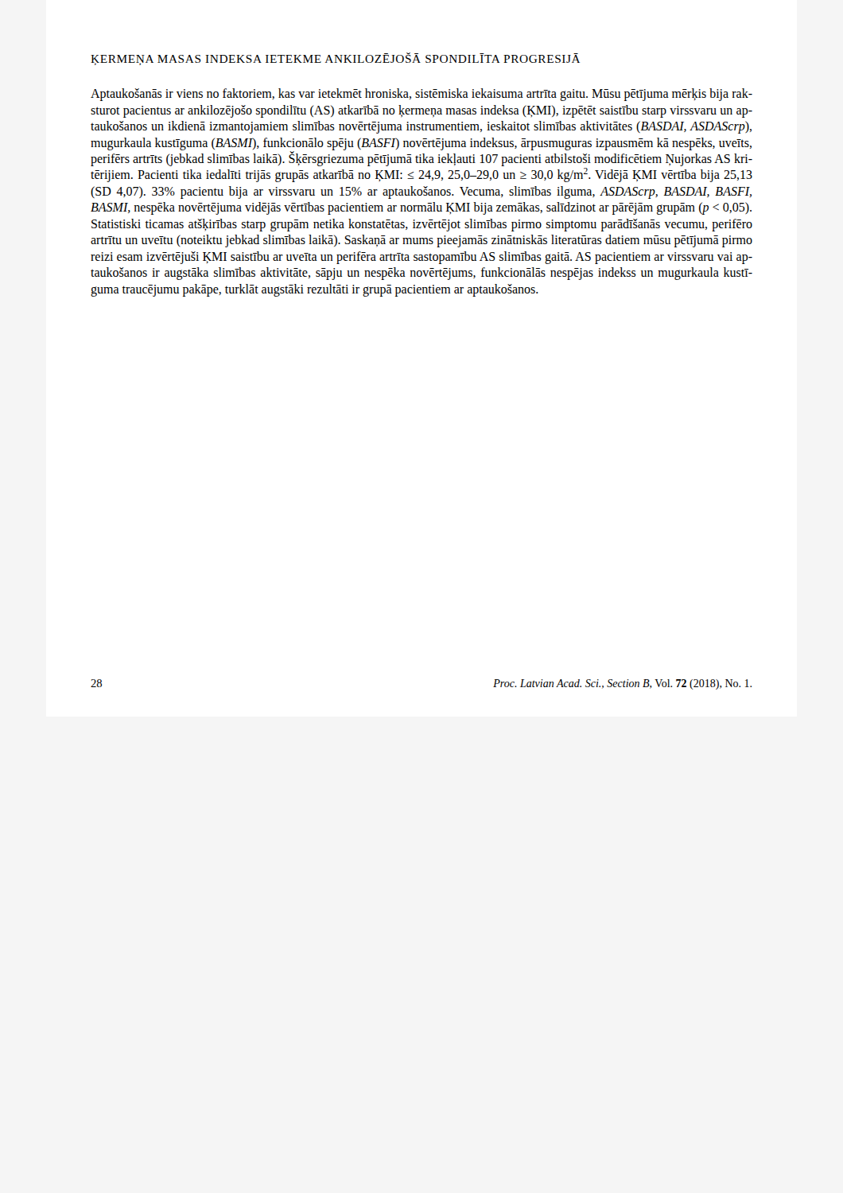Ķermeņa masas indeksa ietekme ankilozējošā spondilīta progresijā
Aptaukošanās ir viens no faktoriem, kas var ietekmēt hroniska, sistēmiska iekaisuma artrīta gaitu. Mūsu pētījuma mērķis bija raksturot pacientus ar ankilozējošo spondilītu (AS) atkarībā no ķermeņa masas indeksa (ĶMI), izpētēt saistību starp virssvaru un aptaukošanos un ikdienā izmantojamiem slimības novērtējuma instrumentiem, ieskaitot slimības aktivitātes (BASDAI, ASDAScrp), mugurkaula kustīguma (BASMI), funkcionālo spēju (BASFI) novērtējuma indeksus, ārpusmuguras izpausmēm kā nespēks, uveīts, perifērs artrīts (jebkad slimības laikā). Šķērsgriezuma pētījumā tika iekļauti 107 pacienti atbilstoši modificētiem Ņujorkas AS kritērijiem. Pacienti tika iedalīti trijās grupās atkarībā no ĶMI: ≤ 24,9, 25,0–29,0 un ≥ 30,0 kg/m2. Vidējā ĶMI vērtība bija 25,13 (SD 4,07). 33% pacientu bija ar virssvaru un 15% ar aptaukošanos. Vecuma, slimības ilguma, ASDAScrp, BASDAI, BASFI, BASMI, nespēka novērtējuma vidējās vērtības pacientiem ar normālu ĶMI bija zemākas, salīdzinot ar pārējām grupām (p < 0,05). Statistiski ticamas atšķirības starp grupām netika konstatētas, izvērtējot slimības pirmo simptomu parādīšanās vecumu, perifēro artrītu un uveītu (noteiktu jebkad slimības laikā). Saskaņā ar mums pieejamās zinātniskās literatūras datiem mūsu pētījumā pirmo reizi esam izvērtējuši ĶMI saistību ar uveīta un perifēra artrīta sastopamību AS slimības gaitā. AS pacientiem ar virssvaru vai aptaukošanos ir augstāka slimības aktivitāte, sāpju un nespēka novērtējums, funkcionālās nespējas indekss un mugurkaula kustīguma traucējumu pakāpe, turklāt augstāki rezultāti ir grupā pacientiem ar aptaukošanos.
28 Proc. Latvian Acad. Sci., Section B, Vol. 72 (2018), No. 1.